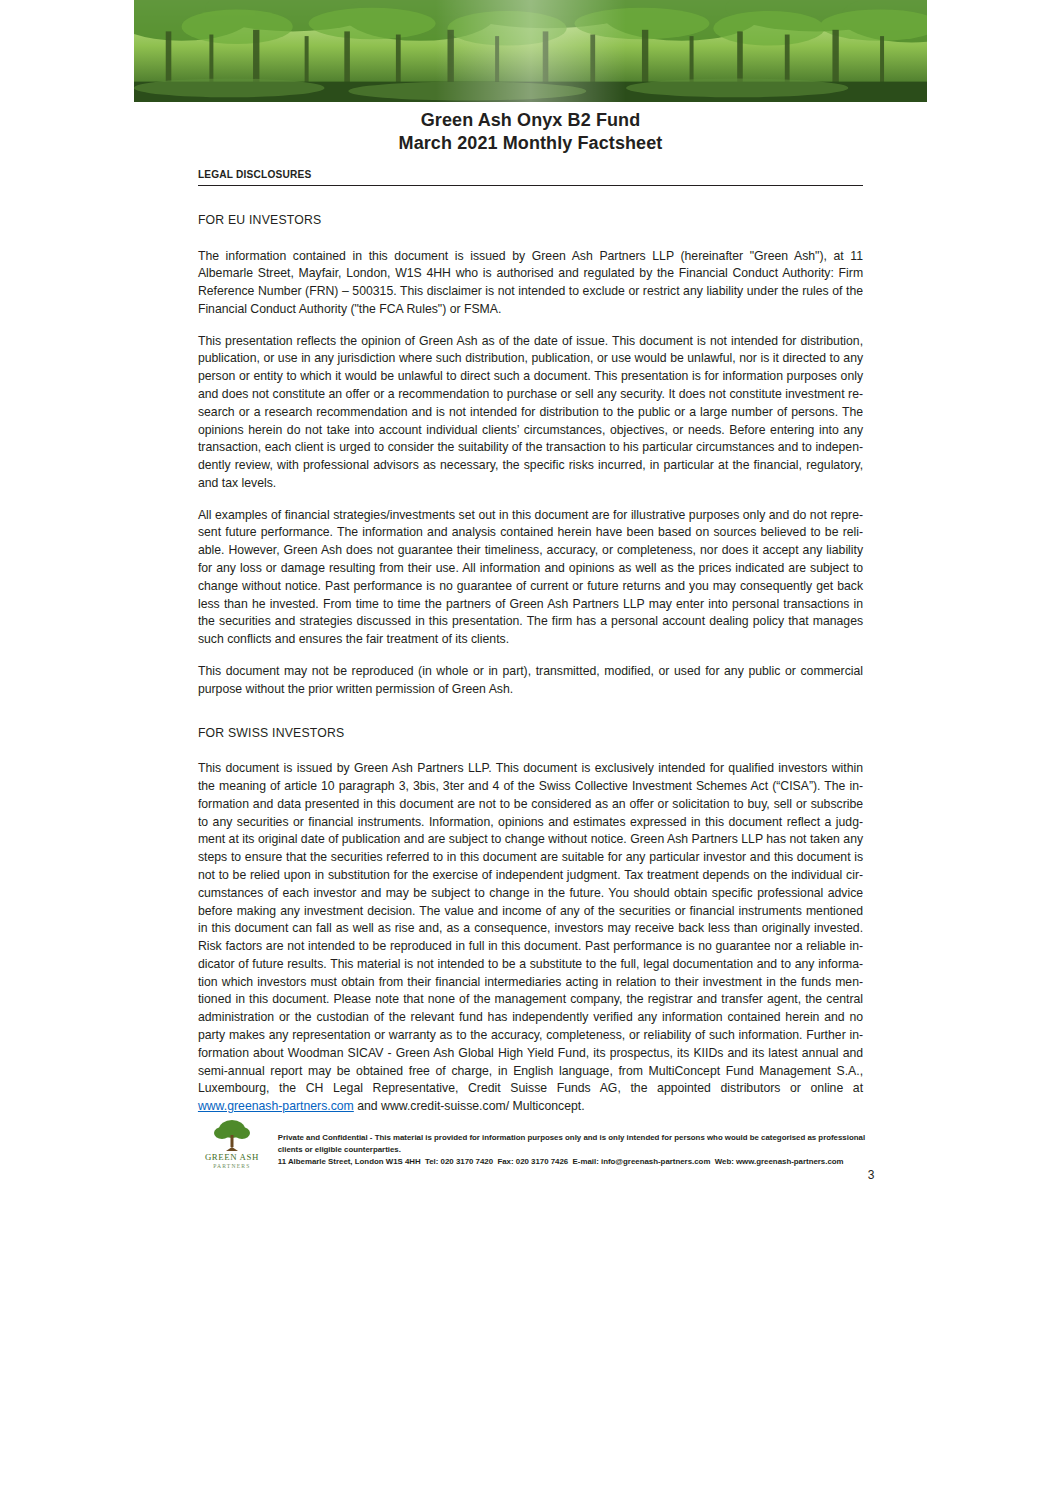Green Ash Onyx B2 Fund
March 2021 Monthly Factsheet
LEGAL DISCLOSURES
FOR EU INVESTORS
The information contained in this document is issued by Green Ash Partners LLP (hereinafter "Green Ash"), at 11 Albemarle Street, Mayfair, London, W1S 4HH who is authorised and regulated by the Financial Conduct Authority: Firm Reference Number (FRN) – 500315. This disclaimer is not intended to exclude or restrict any liability under the rules of the Financial Conduct Authority ("the FCA Rules") or FSMA.
This presentation reflects the opinion of Green Ash as of the date of issue. This document is not intended for distribution, publication, or use in any jurisdiction where such distribution, publication, or use would be unlawful, nor is it directed to any person or entity to which it would be unlawful to direct such a document. This presentation is for information purposes only and does not constitute an offer or a recommendation to purchase or sell any security. It does not constitute investment research or a research recommendation and is not intended for distribution to the public or a large number of persons. The opinions herein do not take into account individual clients’ circumstances, objectives, or needs. Before entering into any transaction, each client is urged to consider the suitability of the transaction to his particular circumstances and to independently review, with professional advisors as necessary, the specific risks incurred, in particular at the financial, regulatory, and tax levels.
All examples of financial strategies/investments set out in this document are for illustrative purposes only and do not represent future performance. The information and analysis contained herein have been based on sources believed to be reliable. However, Green Ash does not guarantee their timeliness, accuracy, or completeness, nor does it accept any liability for any loss or damage resulting from their use. All information and opinions as well as the prices indicated are subject to change without notice. Past performance is no guarantee of current or future returns and you may consequently get back less than he invested. From time to time the partners of Green Ash Partners LLP may enter into personal transactions in the securities and strategies discussed in this presentation. The firm has a personal account dealing policy that manages such conflicts and ensures the fair treatment of its clients.
This document may not be reproduced (in whole or in part), transmitted, modified, or used for any public or commercial purpose without the prior written permission of Green Ash.
FOR SWISS INVESTORS
This document is issued by Green Ash Partners LLP. This document is exclusively intended for qualified investors within the meaning of article 10 paragraph 3, 3bis, 3ter and 4 of the Swiss Collective Investment Schemes Act (“CISA”). The information and data presented in this document are not to be considered as an offer or solicitation to buy, sell or subscribe to any securities or financial instruments. Information, opinions and estimates expressed in this document reflect a judgment at its original date of publication and are subject to change without notice. Green Ash Partners LLP has not taken any steps to ensure that the securities referred to in this document are suitable for any particular investor and this document is not to be relied upon in substitution for the exercise of independent judgment. Tax treatment depends on the individual circumstances of each investor and may be subject to change in the future. You should obtain specific professional advice before making any investment decision. The value and income of any of the securities or financial instruments mentioned in this document can fall as well as rise and, as a consequence, investors may receive back less than originally invested. Risk factors are not intended to be reproduced in full in this document. Past performance is no guarantee nor a reliable indicator of future results. This material is not intended to be a substitute to the full, legal documentation and to any information which investors must obtain from their financial intermediaries acting in relation to their investment in the funds mentioned in this document. Please note that none of the management company, the registrar and transfer agent, the central administration or the custodian of the relevant fund has independently verified any information contained herein and no party makes any representation or warranty as to the accuracy, completeness, or reliability of such information. Further information about Woodman SICAV - Green Ash Global High Yield Fund, its prospectus, its KIIDs and its latest annual and semi-annual report may be obtained free of charge, in English language, from MultiConcept Fund Management S.A., Luxembourg, the CH Legal Representative, Credit Suisse Funds AG, the appointed distributors or online at www.greenash-partners.com and www.credit-suisse.com/ Multiconcept.
GREEN ASH
PARTNERS
Private and Confidential - This material is provided for information purposes only and is only intended for persons who would be categorised as professional clients or eligible counterparties.
11 Albemarle Street, London W1S 4HH Tel: 020 3170 7420 Fax: 020 3170 7426 E-mail: info@greenash-partners.com Web: www.greenash-partners.com
3